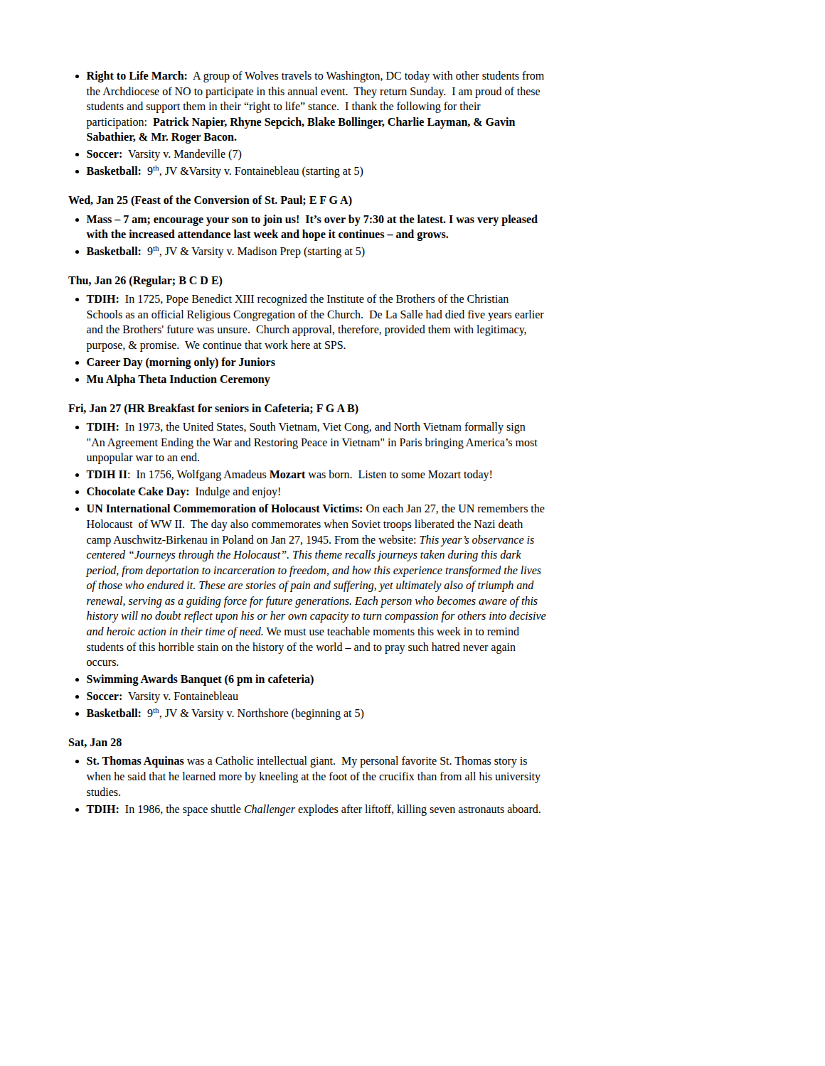Right to Life March: A group of Wolves travels to Washington, DC today with other students from the Archdiocese of NO to participate in this annual event. They return Sunday. I am proud of these students and support them in their “right to life” stance. I thank the following for their participation: Patrick Napier, Rhyne Sepcich, Blake Bollinger, Charlie Layman, & Gavin Sabathier, & Mr. Roger Bacon.
Soccer: Varsity v. Mandeville (7)
Basketball: 9th, JV &Varsity v. Fontainebleau (starting at 5)
Wed, Jan 25 (Feast of the Conversion of St. Paul; E F G A)
Mass – 7 am; encourage your son to join us! It’s over by 7:30 at the latest. I was very pleased with the increased attendance last week and hope it continues – and grows.
Basketball: 9th, JV & Varsity v. Madison Prep (starting at 5)
Thu, Jan 26 (Regular; B C D E)
TDIH: In 1725, Pope Benedict XIII recognized the Institute of the Brothers of the Christian Schools as an official Religious Congregation of the Church. De La Salle had died five years earlier and the Brothers' future was unsure. Church approval, therefore, provided them with legitimacy, purpose, & promise. We continue that work here at SPS.
Career Day (morning only) for Juniors
Mu Alpha Theta Induction Ceremony
Fri, Jan 27 (HR Breakfast for seniors in Cafeteria; F G A B)
TDIH: In 1973, the United States, South Vietnam, Viet Cong, and North Vietnam formally sign "An Agreement Ending the War and Restoring Peace in Vietnam" in Paris bringing America’s most unpopular war to an end.
TDIH II: In 1756, Wolfgang Amadeus Mozart was born. Listen to some Mozart today!
Chocolate Cake Day: Indulge and enjoy!
UN International Commemoration of Holocaust Victims: On each Jan 27, the UN remembers the Holocaust of WW II. The day also commemorates when Soviet troops liberated the Nazi death camp Auschwitz-Birkenau in Poland on Jan 27, 1945. From the website: This year’s observance is centered “Journeys through the Holocaust”. This theme recalls journeys taken during this dark period, from deportation to incarceration to freedom, and how this experience transformed the lives of those who endured it. These are stories of pain and suffering, yet ultimately also of triumph and renewal, serving as a guiding force for future generations. Each person who becomes aware of this history will no doubt reflect upon his or her own capacity to turn compassion for others into decisive and heroic action in their time of need. We must use teachable moments this week in to remind students of this horrible stain on the history of the world – and to pray such hatred never again occurs.
Swimming Awards Banquet (6 pm in cafeteria)
Soccer: Varsity v. Fontainebleau
Basketball: 9th, JV & Varsity v. Northshore (beginning at 5)
Sat, Jan 28
St. Thomas Aquinas was a Catholic intellectual giant. My personal favorite St. Thomas story is when he said that he learned more by kneeling at the foot of the crucifix than from all his university studies.
TDIH: In 1986, the space shuttle Challenger explodes after liftoff, killing seven astronauts aboard.